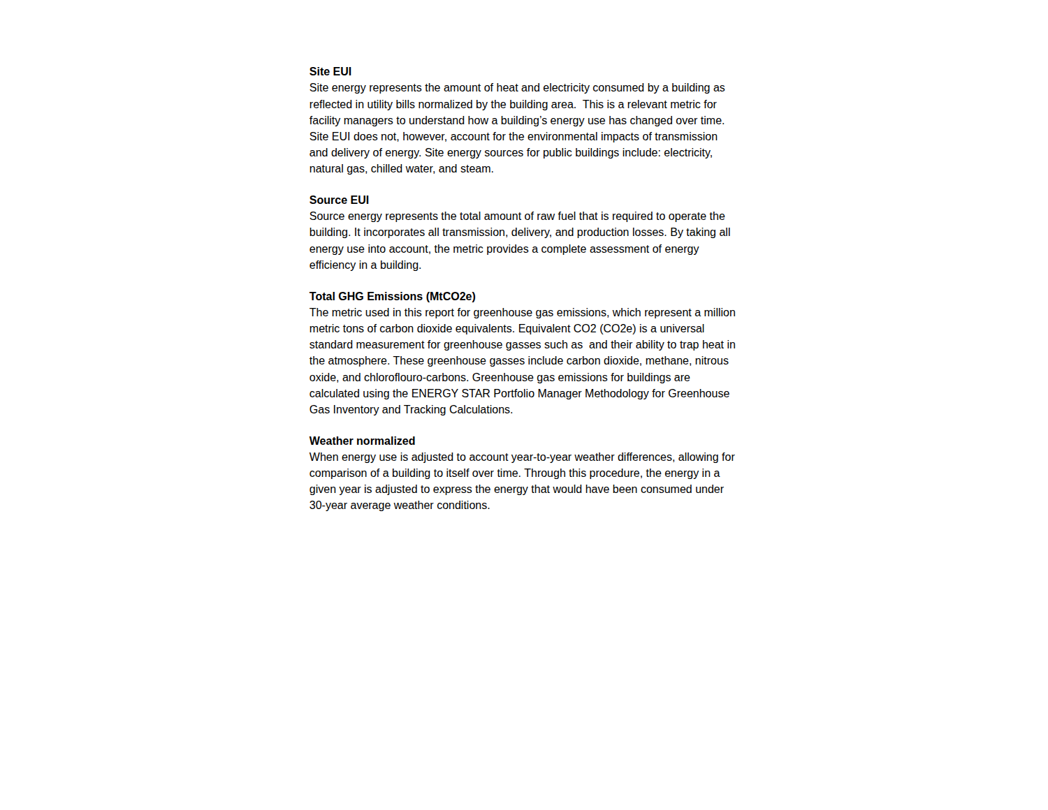Site EUI
Site energy represents the amount of heat and electricity consumed by a building as reflected in utility bills normalized by the building area. This is a relevant metric for facility managers to understand how a building’s energy use has changed over time. Site EUI does not, however, account for the environmental impacts of transmission and delivery of energy. Site energy sources for public buildings include: electricity, natural gas, chilled water, and steam.
Source EUI
Source energy represents the total amount of raw fuel that is required to operate the building. It incorporates all transmission, delivery, and production losses. By taking all energy use into account, the metric provides a complete assessment of energy efficiency in a building.
Total GHG Emissions (MtCO2e)
The metric used in this report for greenhouse gas emissions, which represent a million metric tons of carbon dioxide equivalents. Equivalent CO2 (CO2e) is a universal standard measurement for greenhouse gasses such as and their ability to trap heat in the atmosphere. These greenhouse gasses include carbon dioxide, methane, nitrous oxide, and chloroflouro-carbons. Greenhouse gas emissions for buildings are calculated using the ENERGY STAR Portfolio Manager Methodology for Greenhouse Gas Inventory and Tracking Calculations.
Weather normalized
When energy use is adjusted to account year-to-year weather differences, allowing for comparison of a building to itself over time. Through this procedure, the energy in a given year is adjusted to express the energy that would have been consumed under 30-year average weather conditions.